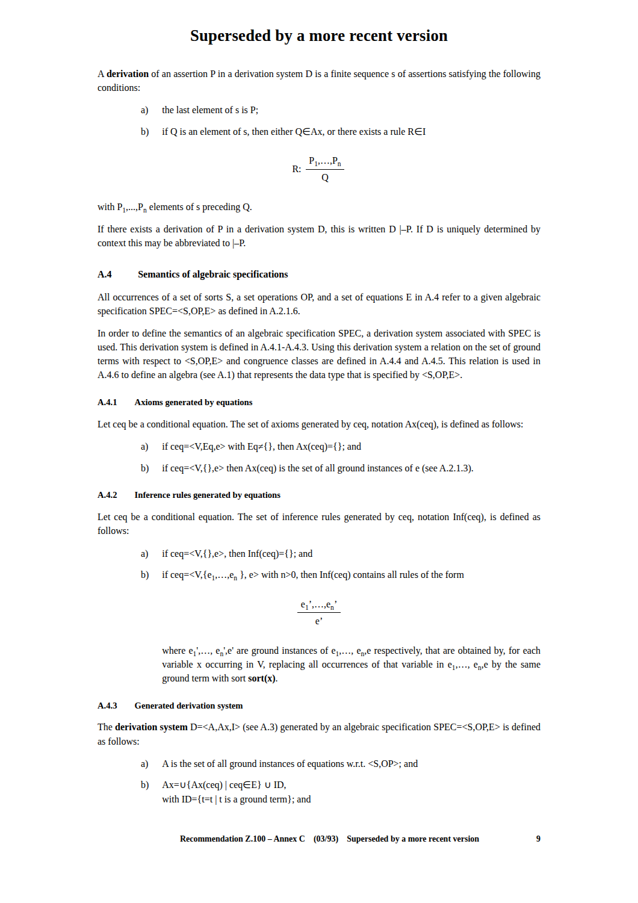Superseded by a more recent version
A derivation of an assertion P in a derivation system D is a finite sequence s of assertions satisfying the following conditions:
the last element of s is P;
if Q is an element of s, then either Q∈Ax, or there exists a rule R∈I
R: P1,…,Pn Q
with P1,...,Pn elements of s preceding Q.
If there exists a derivation of P in a derivation system D, this is written D |–P. If D is uniquely determined by context this may be abbreviated to |–P.
A.4 Semantics of algebraic specifications
All occurrences of a set of sorts S, a set operations OP, and a set of equations E in A.4 refer to a given algebraic specification SPEC=<S,OP,E> as defined in A.2.1.6.
In order to define the semantics of an algebraic specification SPEC, a derivation system associated with SPEC is used. This derivation system is defined in A.4.1-A.4.3. Using this derivation system a relation on the set of ground terms with respect to <S,OP,E> and congruence classes are defined in A.4.4 and A.4.5. This relation is used in A.4.6 to define an algebra (see A.1) that represents the data type that is specified by <S,OP,E>.
A.4.1 Axioms generated by equations
Let ceq be a conditional equation. The set of axioms generated by ceq, notation Ax(ceq), is defined as follows:
if ceq=<V,Eq,e> with Eq≠{}, then Ax(ceq)={}; and
if ceq=<V,{},e> then Ax(ceq) is the set of all ground instances of e (see A.2.1.3).
A.4.2 Inference rules generated by equations
Let ceq be a conditional equation. The set of inference rules generated by ceq, notation Inf(ceq), is defined as follows:
if ceq=<V,{},e>, then Inf(ceq)={}; and
if ceq=<V,{e1,…,en }, e> with n>0, then Inf(ceq) contains all rules of the form
e1’,…,en’e’
where e1',…, en',e' are ground instances of e1,…, en,e respectively, that are obtained by, for each variable x occurring in V, replacing all occurrences of that variable in e1,…, en,e by the same ground term with sort sort(x).
A.4.3 Generated derivation system
The derivation system D=<A,Ax,I> (see A.3) generated by an algebraic specification SPEC=<S,OP,E> is defined as follows:
A is the set of all ground instances of equations w.r.t. <S,OP>; and
Ax=∪{Ax(ceq) | ceq∈E} ∪ ID,
with ID={t=t | t is a ground term}; and
Recommendation Z.100 – Annex C (03/93) Superseded by a more recent version 9